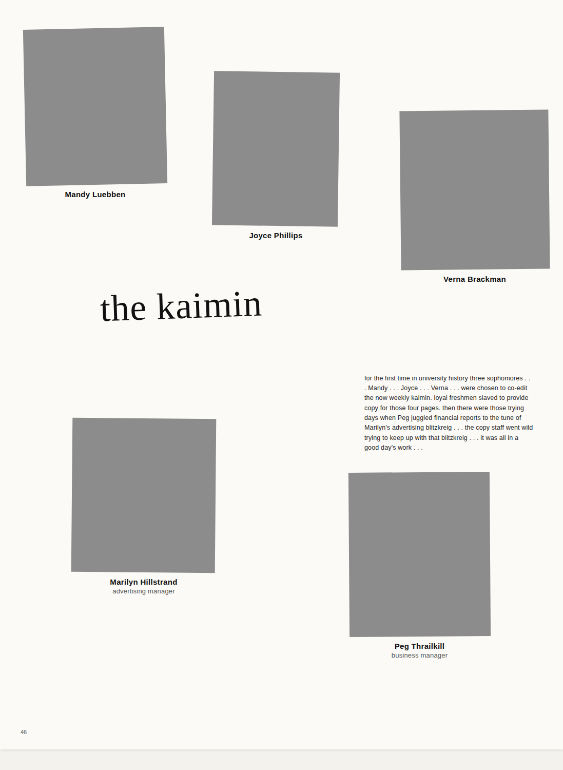Mandy Luebben
Joyce Phillips
Verna Brackman
the kaimin
for the first time in university history three sophomores . . . Mandy . . . Joyce . . . Verna . . . were chosen to co-edit the now weekly kaimin. loyal freshmen slaved to provide copy for those four pages. then there were those trying days when Peg juggled financial reports to the tune of Marilyn's advertising blitzkreig . . . the copy staff went wild trying to keep up with that blitzkreig . . . it was all in a good day's work . . .
Marilyn Hillstrandadvertising manager
Peg Thrailkillbusiness manager
46